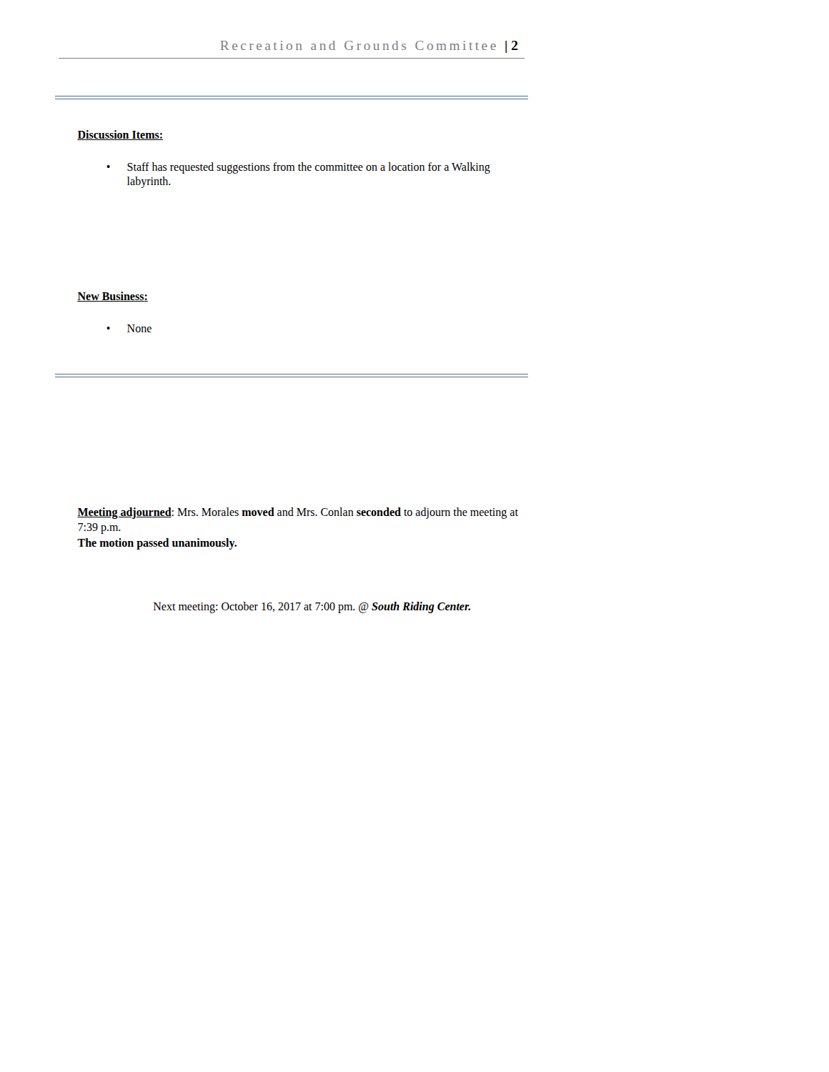Recreation and Grounds Committee | 2
Discussion Items:
Staff has requested suggestions from the committee on a location for a Walking labyrinth.
New Business:
None
Meeting adjourned: Mrs. Morales moved and Mrs. Conlan seconded to adjourn the meeting at 7:39 p.m.
The motion passed unanimously.
Next meeting: October 16, 2017 at 7:00 pm. @ South Riding Center.